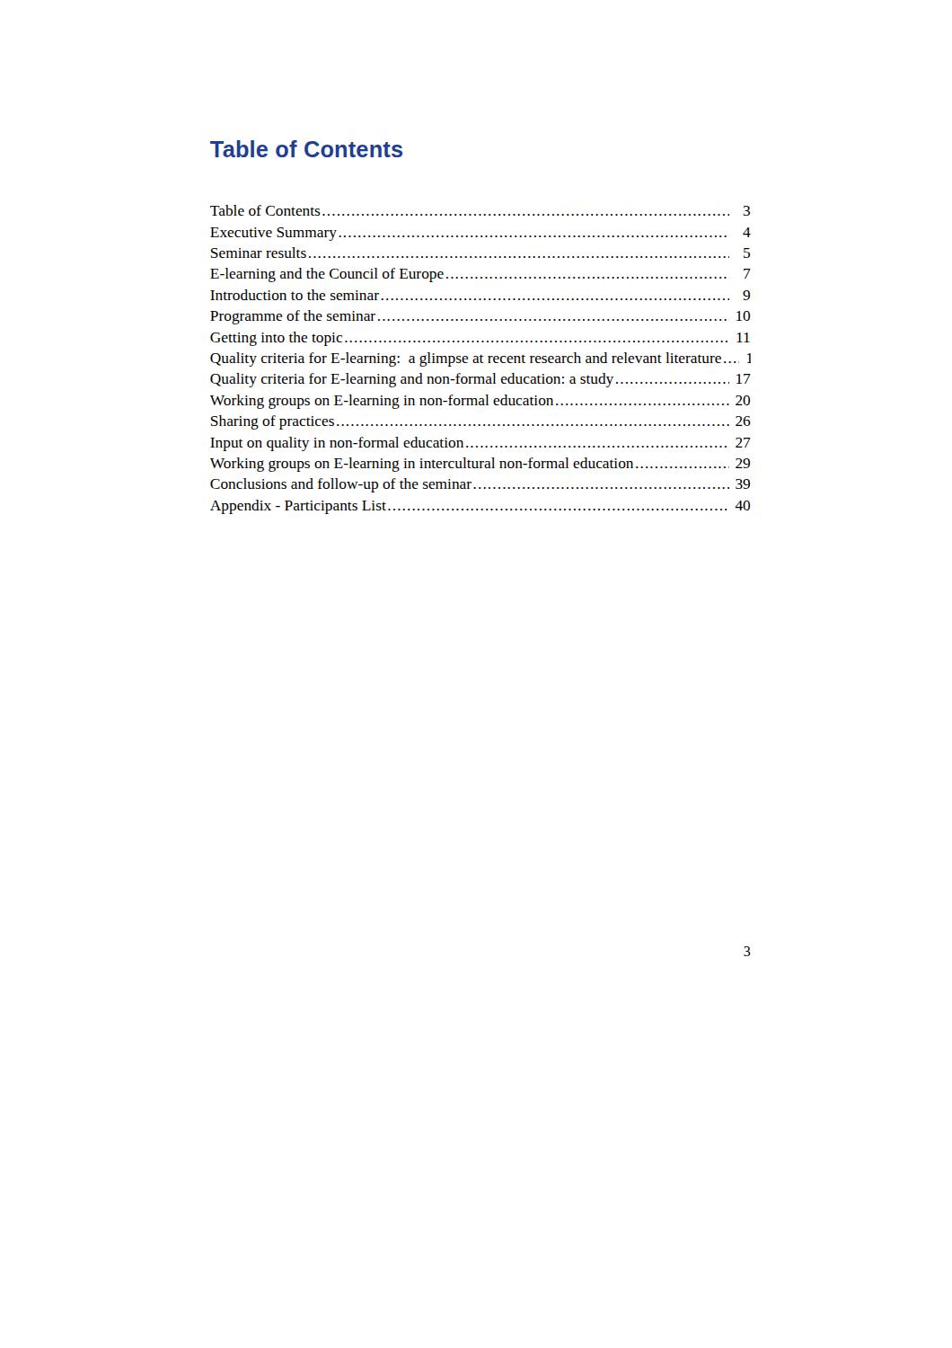Table of Contents
Table of Contents ................................................................................................................. 3
Executive Summary ............................................................................................................... 4
Seminar results ..................................................................................................................... 5
E-learning and the Council of Europe ..................................................................................... 7
Introduction to the seminar ..................................................................................................... 9
Programme of the seminar ................................................................................................... 10
Getting into the topic .................................................................................................... 11
Quality criteria for E-learning: a glimpse at recent research and relevant literature ...... 13
Quality criteria for E-learning and non-formal education: a study ................................. 17
Working groups on E-learning in non-formal education ................................................ 20
Sharing of practices ..................................................................................................... 26
Input on quality in non-formal education ....................................................................... 27
Working groups on E-learning in intercultural non-formal education ............................. 29
Conclusions and follow-up of the seminar ...................................................................... 39
Appendix - Participants List .................................................................................................. 40
3